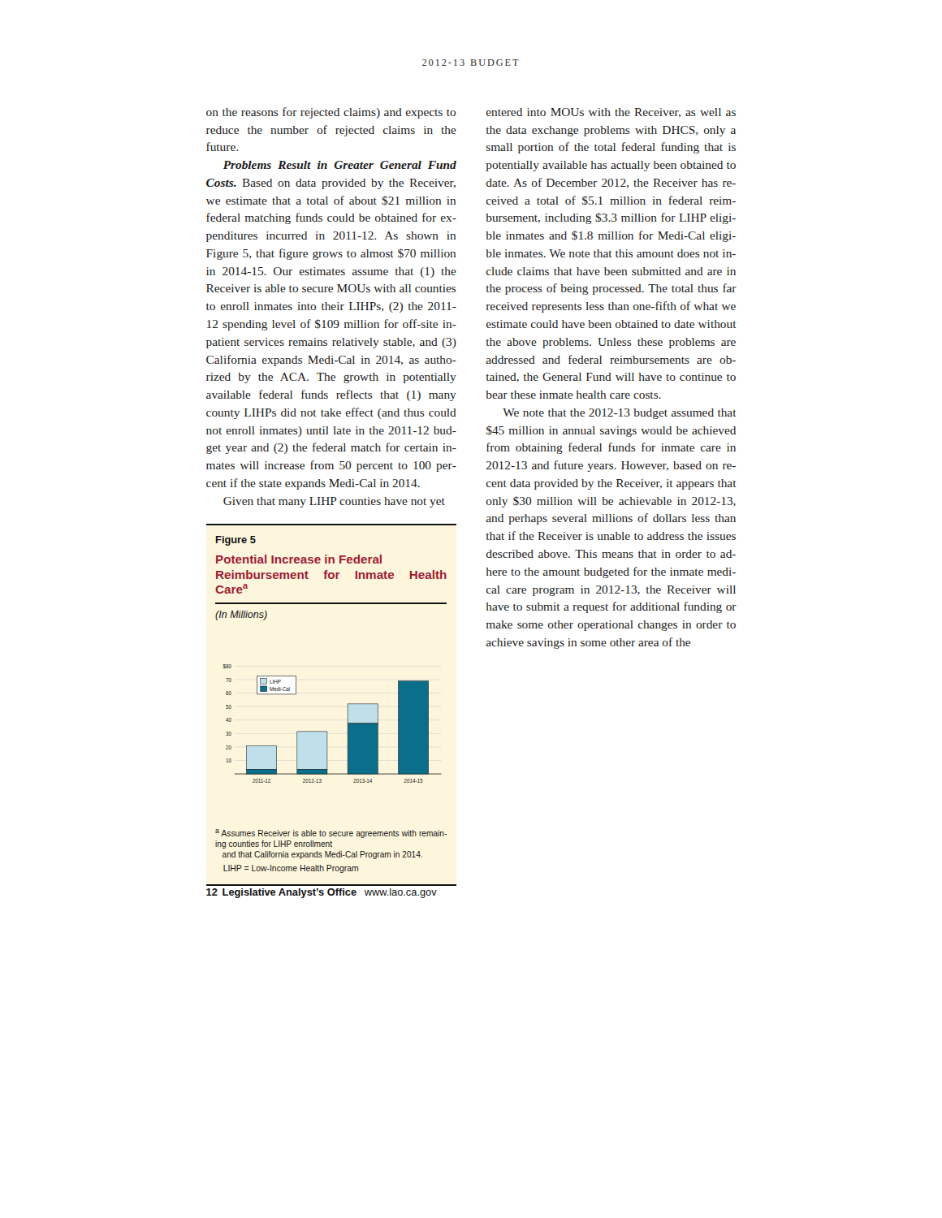2012-13 Budget
on the reasons for rejected claims) and expects to reduce the number of rejected claims in the future.
Problems Result in Greater General Fund Costs. Based on data provided by the Receiver, we estimate that a total of about $21 million in federal matching funds could be obtained for expenditures incurred in 2011-12. As shown in Figure 5, that figure grows to almost $70 million in 2014-15. Our estimates assume that (1) the Receiver is able to secure MOUs with all counties to enroll inmates into their LIHPs, (2) the 2011-12 spending level of $109 million for off-site inpatient services remains relatively stable, and (3) California expands Medi-Cal in 2014, as authorized by the ACA. The growth in potentially available federal funds reflects that (1) many county LIHPs did not take effect (and thus could not enroll inmates) until late in the 2011-12 budget year and (2) the federal match for certain inmates will increase from 50 percent to 100 percent if the state expands Medi-Cal in 2014.
Given that many LIHP counties have not yet
Figure 5
Potential Increase in Federal
Reimbursement for Inmate Health Carea
(In Millions)
$80 70 60 50 40 30 20 10 LIHP Medi-Cal 2011-12 2012-13 2013-14 2014-15
a Assumes Receiver is able to secure agreements with remaining counties for LIHP enrollment
and that California expands Medi-Cal Program in 2014.
LIHP = Low-Income Health Program
entered into MOUs with the Receiver, as well as the data exchange problems with DHCS, only a small portion of the total federal funding that is potentially available has actually been obtained to date. As of December 2012, the Receiver has received a total of $5.1 million in federal reimbursement, including $3.3 million for LIHP eligible inmates and $1.8 million for Medi-Cal eligible inmates. We note that this amount does not include claims that have been submitted and are in the process of being processed. The total thus far received represents less than one-fifth of what we estimate could have been obtained to date without the above problems. Unless these problems are addressed and federal reimbursements are obtained, the General Fund will have to continue to bear these inmate health care costs.
We note that the 2012-13 budget assumed that $45 million in annual savings would be achieved from obtaining federal funds for inmate care in 2012-13 and future years. However, based on recent data provided by the Receiver, it appears that only $30 million will be achievable in 2012-13, and perhaps several millions of dollars less than that if the Receiver is unable to address the issues described above. This means that in order to adhere to the amount budgeted for the inmate medical care program in 2012-13, the Receiver will have to submit a request for additional funding or make some other operational changes in order to achieve savings in some other area of the
12 Legislative Analyst’s Office www.lao.ca.gov